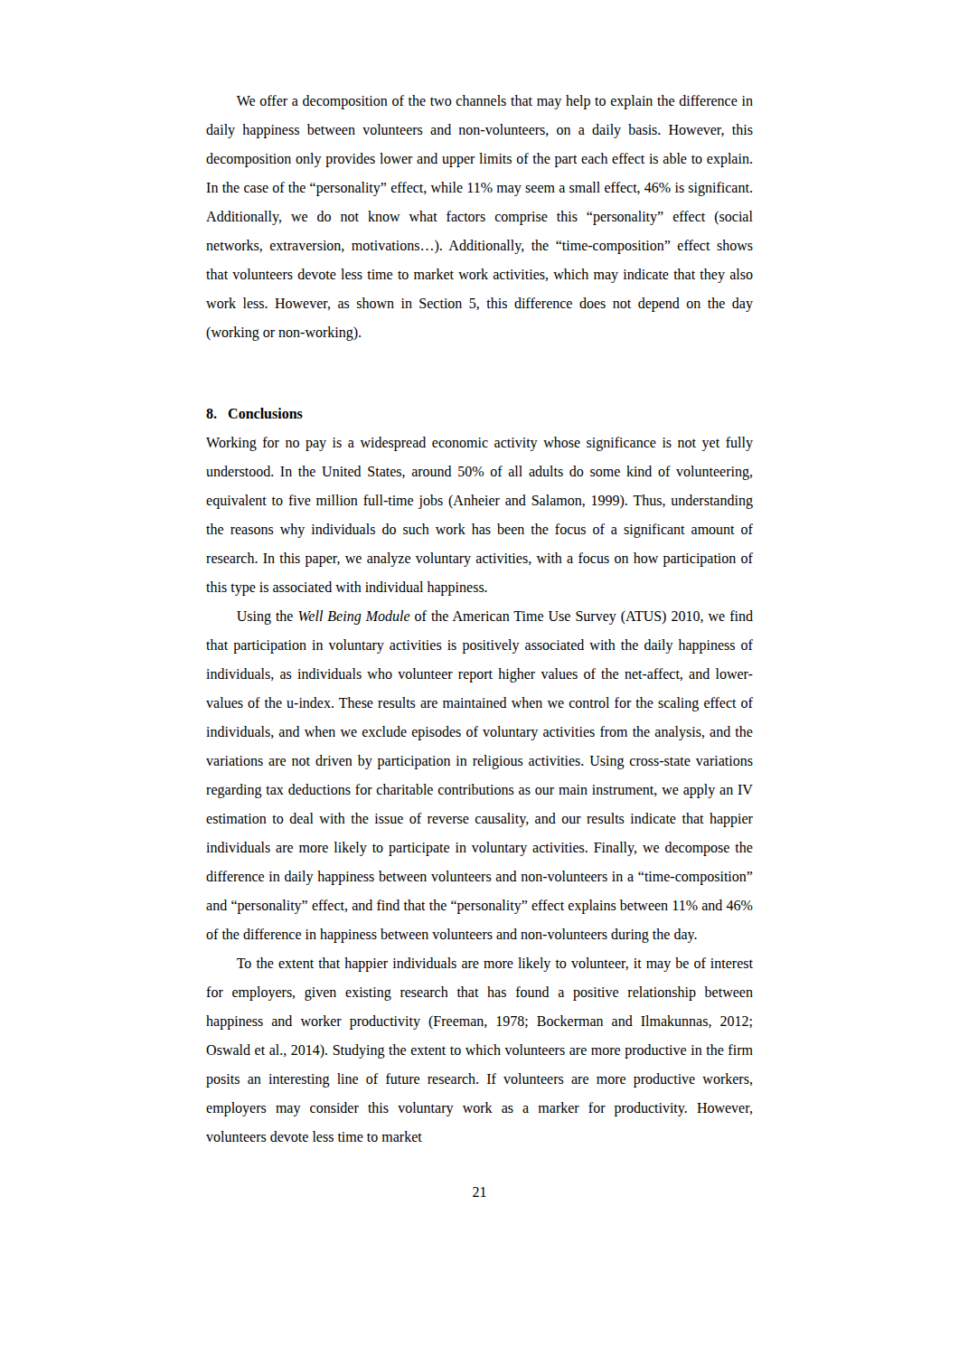We offer a decomposition of the two channels that may help to explain the difference in daily happiness between volunteers and non-volunteers, on a daily basis. However, this decomposition only provides lower and upper limits of the part each effect is able to explain. In the case of the “personality” effect, while 11% may seem a small effect, 46% is significant. Additionally, we do not know what factors comprise this “personality” effect (social networks, extraversion, motivations…). Additionally, the “time-composition” effect shows that volunteers devote less time to market work activities, which may indicate that they also work less. However, as shown in Section 5, this difference does not depend on the day (working or non-working).
8. Conclusions
Working for no pay is a widespread economic activity whose significance is not yet fully understood. In the United States, around 50% of all adults do some kind of volunteering, equivalent to five million full-time jobs (Anheier and Salamon, 1999). Thus, understanding the reasons why individuals do such work has been the focus of a significant amount of research. In this paper, we analyze voluntary activities, with a focus on how participation of this type is associated with individual happiness.
Using the Well Being Module of the American Time Use Survey (ATUS) 2010, we find that participation in voluntary activities is positively associated with the daily happiness of individuals, as individuals who volunteer report higher values of the net-affect, and lower-values of the u-index. These results are maintained when we control for the scaling effect of individuals, and when we exclude episodes of voluntary activities from the analysis, and the variations are not driven by participation in religious activities. Using cross-state variations regarding tax deductions for charitable contributions as our main instrument, we apply an IV estimation to deal with the issue of reverse causality, and our results indicate that happier individuals are more likely to participate in voluntary activities. Finally, we decompose the difference in daily happiness between volunteers and non-volunteers in a “time-composition” and “personality” effect, and find that the “personality” effect explains between 11% and 46% of the difference in happiness between volunteers and non-volunteers during the day.
To the extent that happier individuals are more likely to volunteer, it may be of interest for employers, given existing research that has found a positive relationship between happiness and worker productivity (Freeman, 1978; Bockerman and Ilmakunnas, 2012; Oswald et al., 2014). Studying the extent to which volunteers are more productive in the firm posits an interesting line of future research. If volunteers are more productive workers, employers may consider this voluntary work as a marker for productivity. However, volunteers devote less time to market
21